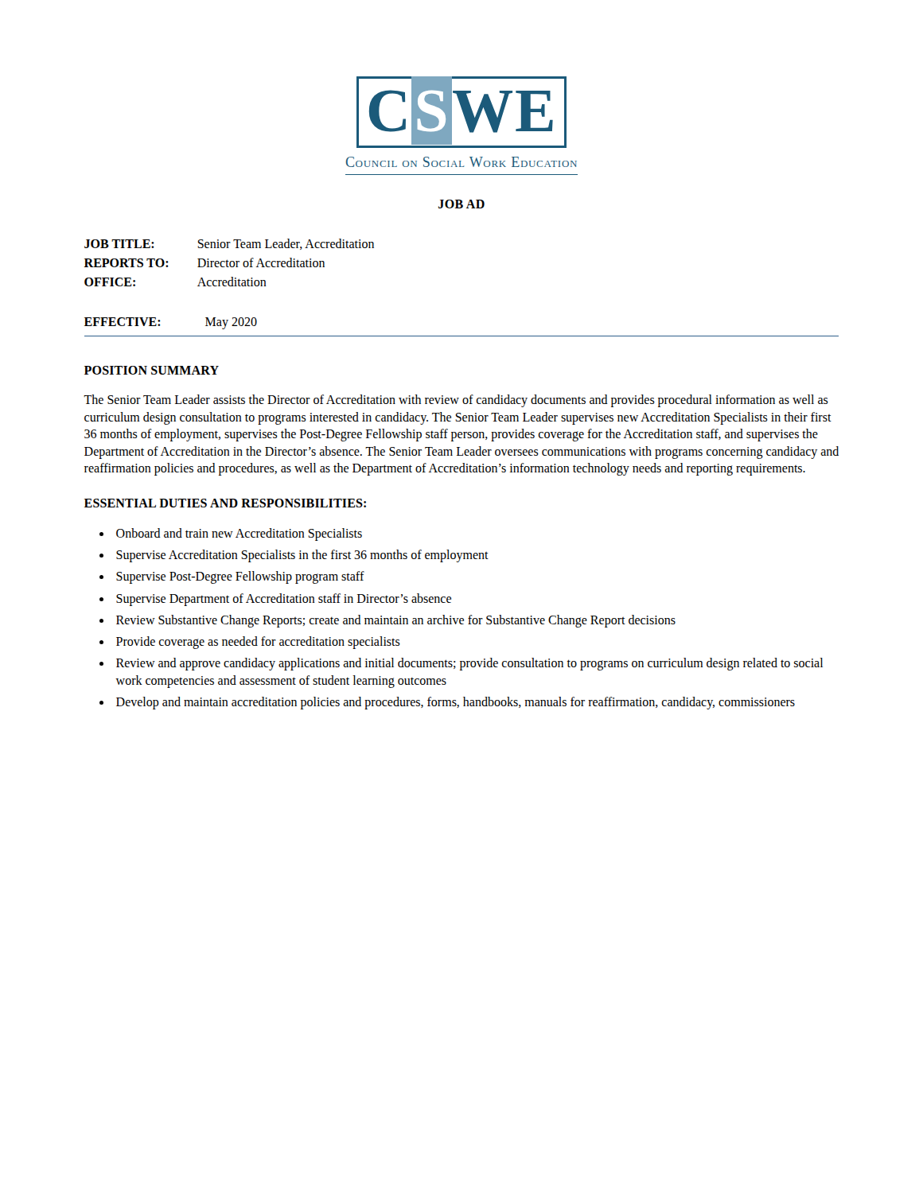CSWE
Council on Social Work Education
JOB AD
| JOB TITLE: | Senior Team Leader, Accreditation |
| REPORTS TO: | Director of Accreditation |
| OFFICE: | Accreditation |
EFFECTIVE: May 2020
POSITION SUMMARY
The Senior Team Leader assists the Director of Accreditation with review of candidacy documents and provides procedural information as well as curriculum design consultation to programs interested in candidacy. The Senior Team Leader supervises new Accreditation Specialists in their first 36 months of employment, supervises the Post-Degree Fellowship staff person, provides coverage for the Accreditation staff, and supervises the Department of Accreditation in the Director’s absence. The Senior Team Leader oversees communications with programs concerning candidacy and reaffirmation policies and procedures, as well as the Department of Accreditation’s information technology needs and reporting requirements.
ESSENTIAL DUTIES AND RESPONSIBILITIES:
Onboard and train new Accreditation Specialists
Supervise Accreditation Specialists in the first 36 months of employment
Supervise Post-Degree Fellowship program staff
Supervise Department of Accreditation staff in Director’s absence
Review Substantive Change Reports; create and maintain an archive for Substantive Change Report decisions
Provide coverage as needed for accreditation specialists
Review and approve candidacy applications and initial documents; provide consultation to programs on curriculum design related to social work competencies and assessment of student learning outcomes
Develop and maintain accreditation policies and procedures, forms, handbooks, manuals for reaffirmation, candidacy, commissioners